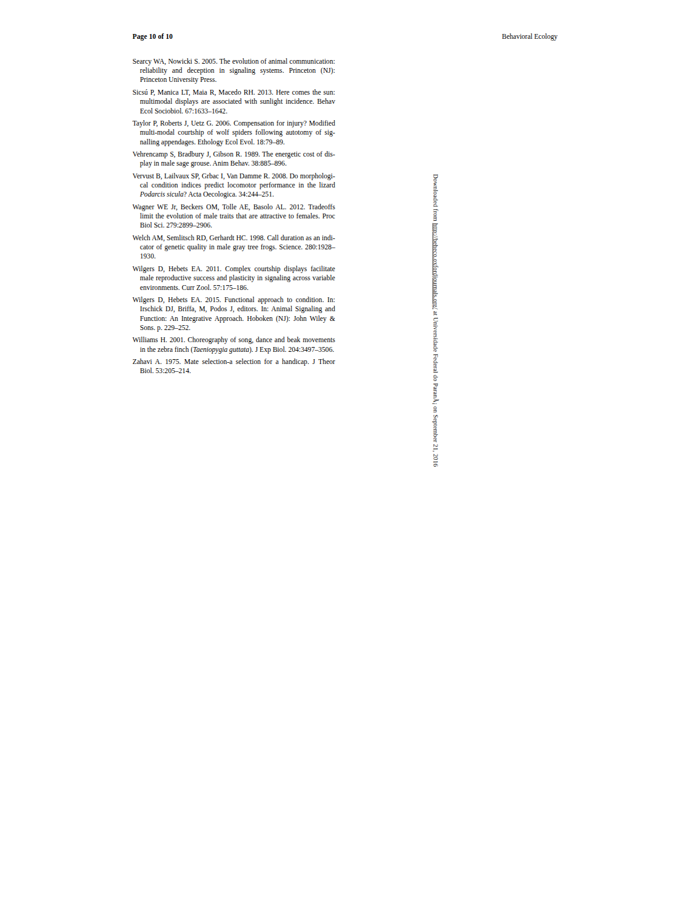Page 10 of 10 Behavioral Ecology
Searcy WA, Nowicki S. 2005. The evolution of animal communication: reliability and deception in signaling systems. Princeton (NJ): Princeton University Press.
Sicsú P, Manica LT, Maia R, Macedo RH. 2013. Here comes the sun: multimodal displays are associated with sunlight incidence. Behav Ecol Sociobiol. 67:1633–1642.
Taylor P, Roberts J, Uetz G. 2006. Compensation for injury? Modified multi-modal courtship of wolf spiders following autotomy of signalling appendages. Ethology Ecol Evol. 18:79–89.
Vehrencamp S, Bradbury J, Gibson R. 1989. The energetic cost of display in male sage grouse. Anim Behav. 38:885–896.
Vervust B, Lailvaux SP, Grbac I, Van Damme R. 2008. Do morphological condition indices predict locomotor performance in the lizard Podarcis sicula? Acta Oecologica. 34:244–251.
Wagner WE Jr, Beckers OM, Tolle AE, Basolo AL. 2012. Tradeoffs limit the evolution of male traits that are attractive to females. Proc Biol Sci. 279:2899–2906.
Welch AM, Semlitsch RD, Gerhardt HC. 1998. Call duration as an indicator of genetic quality in male gray tree frogs. Science. 280:1928–1930.
Wilgers D, Hebets EA. 2011. Complex courtship displays facilitate male reproductive success and plasticity in signaling across variable environments. Curr Zool. 57:175–186.
Wilgers D, Hebets EA. 2015. Functional approach to condition. In: Irschick DJ, Briffa, M, Podos J, editors. In: Animal Signaling and Function: An Integrative Approach. Hoboken (NJ): John Wiley & Sons. p. 229–252.
Williams H. 2001. Choreography of song, dance and beak movements in the zebra finch (Taeniopygia guttata). J Exp Biol. 204:3497–3506.
Zahavi A. 1975. Mate selection-a selection for a handicap. J Theor Biol. 53:205–214.
Downloaded from http://beheco.oxfordjournals.org/ at Universidade Federal do ParanÃ¡ on September 21, 2016